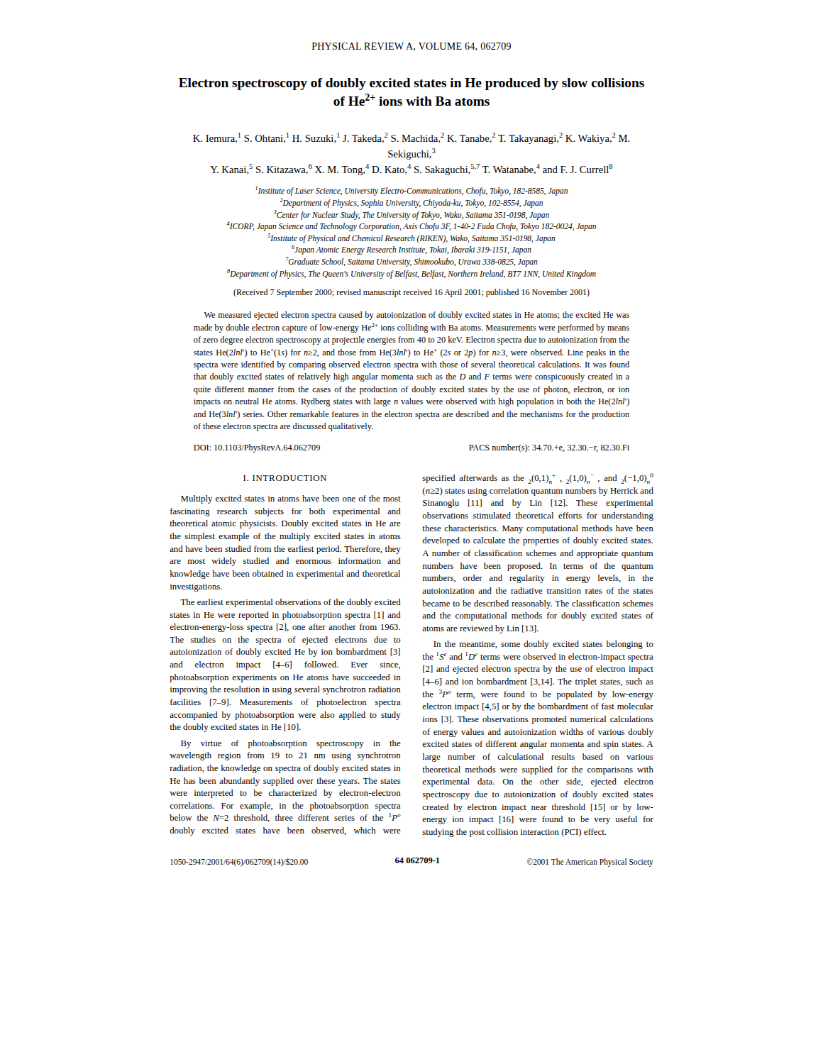PHYSICAL REVIEW A, VOLUME 64, 062709
Electron spectroscopy of doubly excited states in He produced by slow collisions
of He2+ ions with Ba atoms
K. Iemura,1 S. Ohtani,1 H. Suzuki,1 J. Takeda,2 S. Machida,2 K. Tanabe,2 T. Takayanagi,2 K. Wakiya,2 M. Sekiguchi,3
Y. Kanai,5 S. Kitazawa,6 X. M. Tong,4 D. Kato,4 S. Sakaguchi,5,7 T. Watanabe,4 and F. J. Currell8
1Institute of Laser Science, University Electro-Communications, Chofu, Tokyo, 182-8585, Japan
2Department of Physics, Sophia University, Chiyoda-ku, Tokyo, 102-8554, Japan
3Center for Nuclear Study, The University of Tokyo, Wako, Saitama 351-0198, Japan
4ICORP, Japan Science and Technology Corporation, Axis Chofu 3F, 1-40-2 Fuda Chofu, Tokyo 182-0024, Japan
5Institute of Physical and Chemical Research (RIKEN), Wako, Saitama 351-0198, Japan
6Japan Atomic Energy Research Institute, Tokai, Ibaraki 319-1151, Japan
7Graduate School, Saitama University, Shimookubo, Urawa 338-0825, Japan
8Department of Physics, The Queen's University of Belfast, Belfast, Northern Ireland, BT7 1NN, United Kingdom
(Received 7 September 2000; revised manuscript received 16 April 2001; published 16 November 2001)
We measured ejected electron spectra caused by autoionization of doubly excited states in He atoms; the excited He was made by double electron capture of low-energy He2+ ions colliding with Ba atoms. Measurements were performed by means of zero degree electron spectroscopy at projectile energies from 40 to 20 keV. Electron spectra due to autoionization from the states He(2lnl′) to He+(1s) for n≥2, and those from He(3lnl′) to He+ (2s or 2p) for n≥3, were observed. Line peaks in the spectra were identified by comparing observed electron spectra with those of several theoretical calculations. It was found that doubly excited states of relatively high angular momenta such as the D and F terms were conspicuously created in a quite different manner from the cases of the production of doubly excited states by the use of photon, electron, or ion impacts on neutral He atoms. Rydberg states with large n values were observed with high population in both the He(2lnl′) and He(3lnl′) series. Other remarkable features in the electron spectra are described and the mechanisms for the production of these electron spectra are discussed qualitatively.
DOI: 10.1103/PhysRevA.64.062709 PACS number(s): 34.70.+e, 32.30.−r, 82.30.Fi
I. INTRODUCTION
Multiply excited states in atoms have been one of the most fascinating research subjects for both experimental and theoretical atomic physicists. Doubly excited states in He are the simplest example of the multiply excited states in atoms and have been studied from the earliest period. Therefore, they are most widely studied and enormous information and knowledge have been obtained in experimental and theoretical investigations.
The earliest experimental observations of the doubly excited states in He were reported in photoabsorption spectra [1] and electron-energy-loss spectra [2], one after another from 1963. The studies on the spectra of ejected electrons due to autoionization of doubly excited He by ion bombardment [3] and electron impact [4–6] followed. Ever since, photoabsorption experiments on He atoms have succeeded in improving the resolution in using several synchrotron radiation facilities [7–9]. Measurements of photoelectron spectra accompanied by photoabsorption were also applied to study the doubly excited states in He [10].
By virtue of photoabsorption spectroscopy in the wavelength region from 19 to 21 nm using synchrotron radiation, the knowledge on spectra of doubly excited states in He has been abundantly supplied over these years. The states were interpreted to be characterized by electron-electron correlations. For example, in the photoabsorption spectra below the N=2 threshold, three different series of the 1Po doubly excited states have been observed, which were specified afterwards as the 2(0,1)n+ , 2(1,0)n− , and 2(−1,0)n0 (n≥2) states using correlation quantum numbers by Herrick and Sinanoglu [11] and by Lin [12]. These experimental observations stimulated theoretical efforts for understanding these characteristics. Many computational methods have been developed to calculate the properties of doubly excited states. A number of classification schemes and appropriate quantum numbers have been proposed. In terms of the quantum numbers, order and regularity in energy levels, in the autoionization and the radiative transition rates of the states became to be described reasonably. The classification schemes and the computational methods for doubly excited states of atoms are reviewed by Lin [13].
In the meantime, some doubly excited states belonging to the 1Se and 1De terms were observed in electron-impact spectra [2] and ejected electron spectra by the use of electron impact [4–6] and ion bombardment [3,14]. The triplet states, such as the 3Po term, were found to be populated by low-energy electron impact [4,5] or by the bombardment of fast molecular ions [3]. These observations promoted numerical calculations of energy values and autoionization widths of various doubly excited states of different angular momenta and spin states. A large number of calculational results based on various theoretical methods were supplied for the comparisons with experimental data. On the other side, ejected electron spectroscopy due to autoionization of doubly excited states created by electron impact near threshold [15] or by low-energy ion impact [16] were found to be very useful for studying the post collision interaction (PCI) effect.
1050-2947/2001/64(6)/062709(14)/$20.00 64 062709-1 ©2001 The American Physical Society